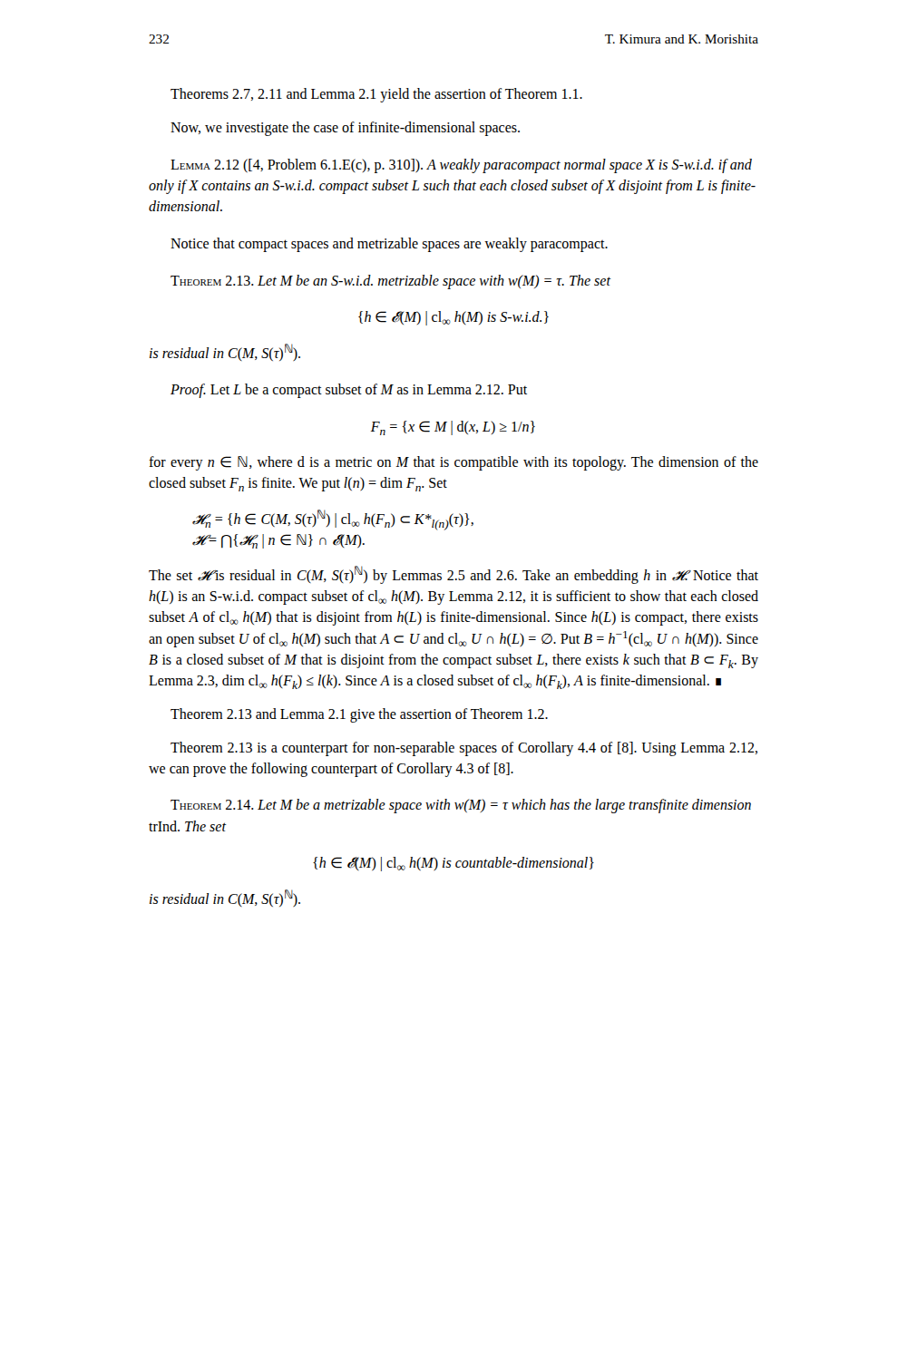232 T. Kimura and K. Morishita
Theorems 2.7, 2.11 and Lemma 2.1 yield the assertion of Theorem 1.1.
Now, we investigate the case of infinite-dimensional spaces.
Lemma 2.12 ([4, Problem 6.1.E(c), p. 310]). A weakly paracompact normal space X is S-w.i.d. if and only if X contains an S-w.i.d. compact subset L such that each closed subset of X disjoint from L is finite-dimensional.
Notice that compact spaces and metrizable spaces are weakly paracompact.
Theorem 2.13. Let M be an S-w.i.d. metrizable space with w(M) = τ. The set
{h ∈ 𝓔(M) | cl∞ h(M) is S-w.i.d.}
is residual in C(M, S(τ)ℕ).
Proof. Let L be a compact subset of M as in Lemma 2.12. Put
Fn = {x ∈ M | d(x, L) ≥ 1/n}
for every n ∈ ℕ, where d is a metric on M that is compatible with its topology. The dimension of the closed subset Fn is finite. We put l(n) = dim Fn. Set
𝓗n = {h ∈ C(M, S(τ)ℕ) | cl∞ h(Fn) ⊂ K*l(n)(τ)},
𝓗 = ⋂{𝓗n | n ∈ ℕ} ∩ 𝓔(M).
The set 𝓗 is residual in C(M, S(τ)ℕ) by Lemmas 2.5 and 2.6. Take an embedding h in 𝓗. Notice that h(L) is an S-w.i.d. compact subset of cl∞ h(M). By Lemma 2.12, it is sufficient to show that each closed subset A of cl∞ h(M) that is disjoint from h(L) is finite-dimensional. Since h(L) is compact, there exists an open subset U of cl∞ h(M) such that A ⊂ U and cl∞ U ∩ h(L) = ∅. Put B = h−1(cl∞ U ∩ h(M)). Since B is a closed subset of M that is disjoint from the compact subset L, there exists k such that B ⊂ Fk. By Lemma 2.3, dim cl∞ h(Fk) ≤ l(k). Since A is a closed subset of cl∞ h(Fk), A is finite-dimensional. ∎
Theorem 2.13 and Lemma 2.1 give the assertion of Theorem 1.2.
Theorem 2.13 is a counterpart for non-separable spaces of Corollary 4.4 of [8]. Using Lemma 2.12, we can prove the following counterpart of Corollary 4.3 of [8].
Theorem 2.14. Let M be a metrizable space with w(M) = τ which has the large transfinite dimension trInd. The set
{h ∈ 𝓔(M) | cl∞ h(M) is countable-dimensional}
is residual in C(M, S(τ)ℕ).